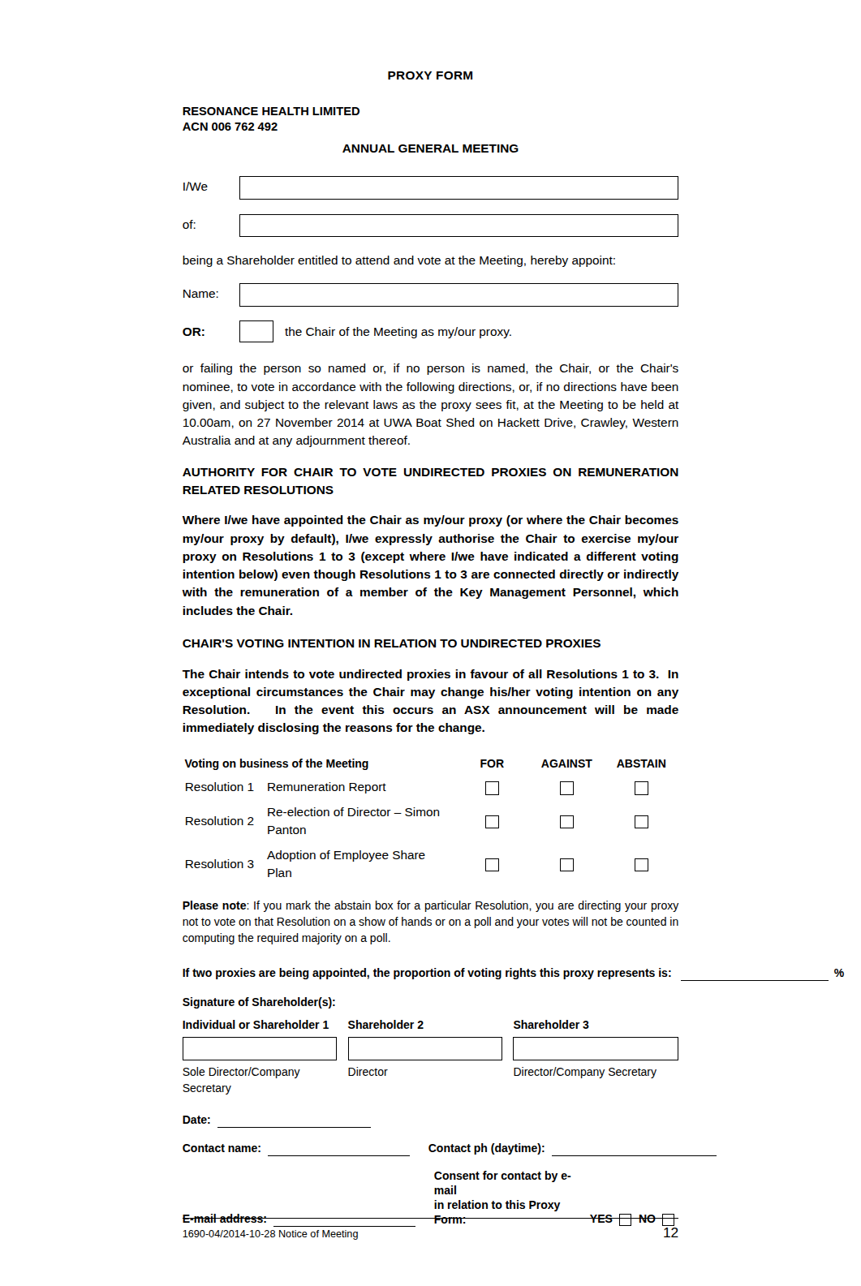PROXY FORM
RESONANCE HEALTH LIMITED
ACN 006 762 492
ANNUAL GENERAL MEETING
I/We
of:
being a Shareholder entitled to attend and vote at the Meeting, hereby appoint:
Name:
OR:
the Chair of the Meeting as my/our proxy.
or failing the person so named or, if no person is named, the Chair, or the Chair's nominee, to vote in accordance with the following directions, or, if no directions have been given, and subject to the relevant laws as the proxy sees fit, at the Meeting to be held at 10.00am, on 27 November 2014 at UWA Boat Shed on Hackett Drive, Crawley, Western Australia and at any adjournment thereof.
AUTHORITY FOR CHAIR TO VOTE UNDIRECTED PROXIES ON REMUNERATION RELATED RESOLUTIONS
Where I/we have appointed the Chair as my/our proxy (or where the Chair becomes my/our proxy by default), I/we expressly authorise the Chair to exercise my/our proxy on Resolutions 1 to 3 (except where I/we have indicated a different voting intention below) even though Resolutions 1 to 3 are connected directly or indirectly with the remuneration of a member of the Key Management Personnel, which includes the Chair.
CHAIR'S VOTING INTENTION IN RELATION TO UNDIRECTED PROXIES
The Chair intends to vote undirected proxies in favour of all Resolutions 1 to 3. In exceptional circumstances the Chair may change his/her voting intention on any Resolution. In the event this occurs an ASX announcement will be made immediately disclosing the reasons for the change.
| Voting on business of the Meeting | FOR | AGAINST | ABSTAIN |
| --- | --- | --- | --- |
| Resolution 1 | Remuneration Report | | | |
| Resolution 2 | Re-election of Director – Simon Panton | | | |
| Resolution 3 | Adoption of Employee Share Plan | | | |
Please note: If you mark the abstain box for a particular Resolution, you are directing your proxy not to vote on that Resolution on a show of hands or on a poll and your votes will not be counted in computing the required majority on a poll.
If two proxies are being appointed, the proportion of voting rights this proxy represents is: %
Signature of Shareholder(s):
| Individual or Shareholder 1 Sole Director/Company Secretary | Shareholder 2 Director | Shareholder 3 Director/Company Secretary |
Date:
Contact name: Contact ph (daytime):
E-mail address: Consent for contact by e-mail
in relation to this Proxy Form: YES NO
1690-04/2014-10-28 Notice of Meeting 12